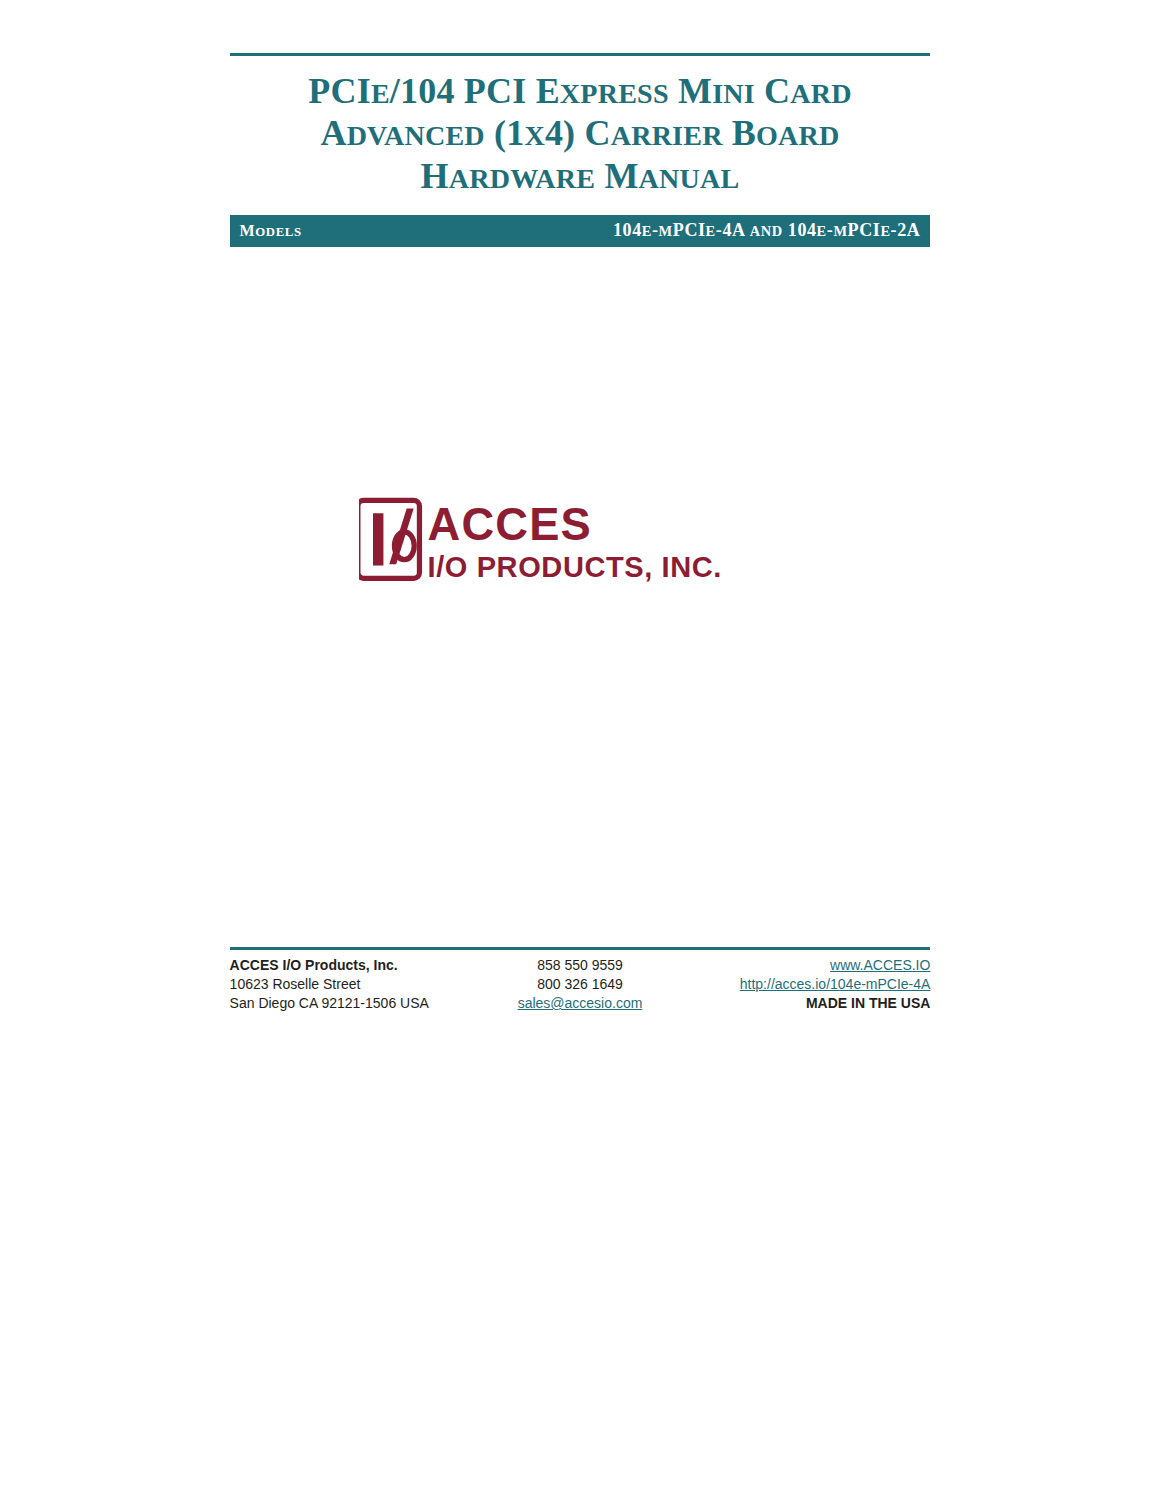PCIE/104 PCI EXPRESS MINI CARD
ADVANCED (1X4) CARRIER BOARD HARDWARE MANUAL
MODELS 104E-MPCIE-4A AND 104E-MPCIE-2A
ACCES I/O PRODUCTS, INC.
| ACCES I/O Products, Inc. | 858 550 9559 | www.ACCES.IO |
| 10623 Roselle Street | 800 326 1649 | http://acces.io/104e-mPCIe-4A |
| San Diego CA 92121-1506 USA | sales@accesio.com | MADE IN THE USA |